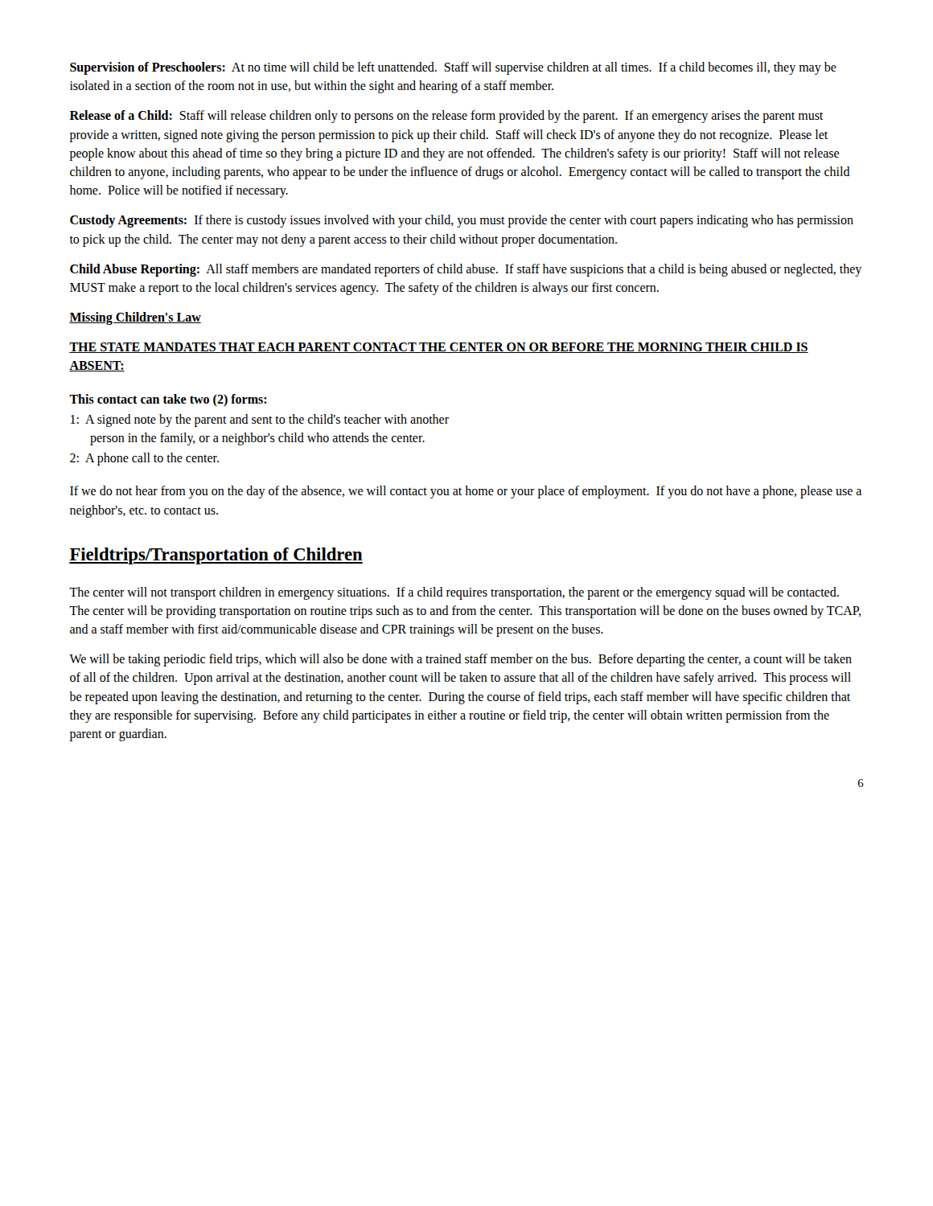Supervision of Preschoolers: At no time will child be left unattended. Staff will supervise children at all times. If a child becomes ill, they may be isolated in a section of the room not in use, but within the sight and hearing of a staff member.
Release of a Child: Staff will release children only to persons on the release form provided by the parent. If an emergency arises the parent must provide a written, signed note giving the person permission to pick up their child. Staff will check ID's of anyone they do not recognize. Please let people know about this ahead of time so they bring a picture ID and they are not offended. The children's safety is our priority! Staff will not release children to anyone, including parents, who appear to be under the influence of drugs or alcohol. Emergency contact will be called to transport the child home. Police will be notified if necessary.
Custody Agreements: If there is custody issues involved with your child, you must provide the center with court papers indicating who has permission to pick up the child. The center may not deny a parent access to their child without proper documentation.
Child Abuse Reporting: All staff members are mandated reporters of child abuse. If staff have suspicions that a child is being abused or neglected, they MUST make a report to the local children's services agency. The safety of the children is always our first concern.
Missing Children's Law
THE STATE MANDATES THAT EACH PARENT CONTACT THE CENTER ON OR BEFORE THE MORNING THEIR CHILD IS ABSENT:
This contact can take two (2) forms:
1: A signed note by the parent and sent to the child's teacher with anotherperson in the family, or a neighbor's child who attends the center.
2: A phone call to the center.
If we do not hear from you on the day of the absence, we will contact you at home or your place of employment. If you do not have a phone, please use a neighbor's, etc. to contact us.
Fieldtrips/Transportation of Children
The center will not transport children in emergency situations. If a child requires transportation, the parent or the emergency squad will be contacted. The center will be providing transportation on routine trips such as to and from the center. This transportation will be done on the buses owned by TCAP, and a staff member with first aid/communicable disease and CPR trainings will be present on the buses.
We will be taking periodic field trips, which will also be done with a trained staff member on the bus. Before departing the center, a count will be taken of all of the children. Upon arrival at the destination, another count will be taken to assure that all of the children have safely arrived. This process will be repeated upon leaving the destination, and returning to the center. During the course of field trips, each staff member will have specific children that they are responsible for supervising. Before any child participates in either a routine or field trip, the center will obtain written permission from the parent or guardian.
6